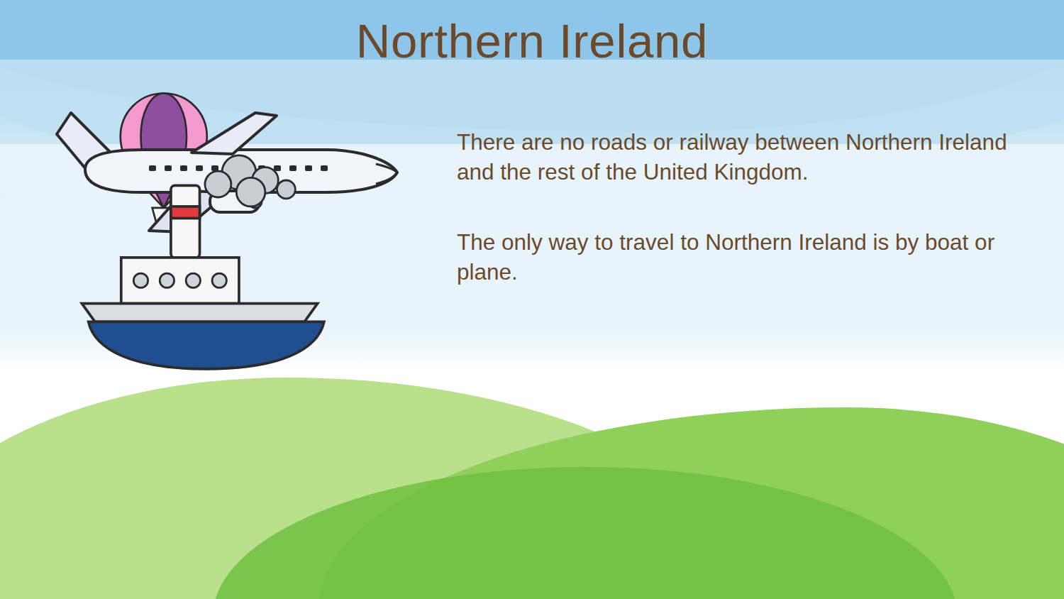Northern Ireland
There are no roads or railway between Northern Ireland and the rest of the United Kingdom.
The only way to travel to Northern Ireland is by boat or plane.